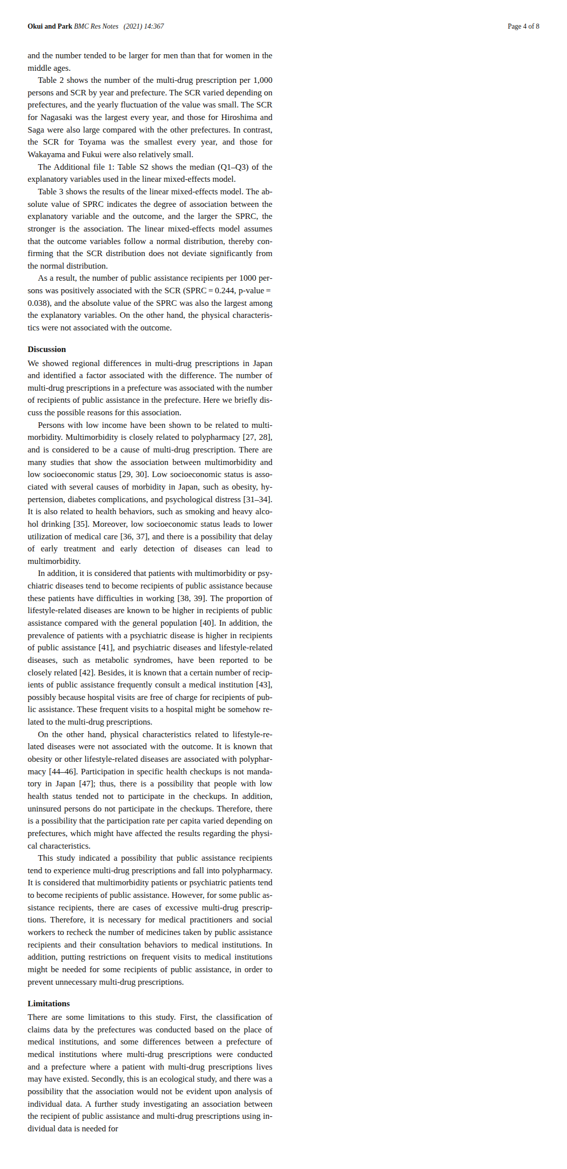Okui and Park BMC Res Notes (2021) 14:367
Page 4 of 8
and the number tended to be larger for men than that for women in the middle ages.
Table 2 shows the number of the multi-drug prescription per 1,000 persons and SCR by year and prefecture. The SCR varied depending on prefectures, and the yearly fluctuation of the value was small. The SCR for Nagasaki was the largest every year, and those for Hiroshima and Saga were also large compared with the other prefectures. In contrast, the SCR for Toyama was the smallest every year, and those for Wakayama and Fukui were also relatively small.
The Additional file 1: Table S2 shows the median (Q1–Q3) of the explanatory variables used in the linear mixed-effects model.
Table 3 shows the results of the linear mixed-effects model. The absolute value of SPRC indicates the degree of association between the explanatory variable and the outcome, and the larger the SPRC, the stronger is the association. The linear mixed-effects model assumes that the outcome variables follow a normal distribution, thereby confirming that the SCR distribution does not deviate significantly from the normal distribution.
As a result, the number of public assistance recipients per 1000 persons was positively associated with the SCR (SPRC = 0.244, p-value = 0.038), and the absolute value of the SPRC was also the largest among the explanatory variables. On the other hand, the physical characteristics were not associated with the outcome.
Discussion
We showed regional differences in multi-drug prescriptions in Japan and identified a factor associated with the difference. The number of multi-drug prescriptions in a prefecture was associated with the number of recipients of public assistance in the prefecture. Here we briefly discuss the possible reasons for this association.
Persons with low income have been shown to be related to multimorbidity. Multimorbidity is closely related to polypharmacy [27, 28], and is considered to be a cause of multi-drug prescription. There are many studies that show the association between multimorbidity and low socioeconomic status [29, 30]. Low socioeconomic status is associated with several causes of morbidity in Japan, such as obesity, hypertension, diabetes complications, and psychological distress [31–34]. It is also related to health behaviors, such as smoking and heavy alcohol drinking [35]. Moreover, low socioeconomic status leads to lower utilization of medical care [36, 37], and there is a possibility that delay of early treatment and early detection of diseases can lead to multimorbidity.
In addition, it is considered that patients with multimorbidity or psychiatric diseases tend to become recipients of public assistance because these patients have difficulties in working [38, 39]. The proportion of lifestyle-related diseases are known to be higher in recipients of public assistance compared with the general population [40]. In addition, the prevalence of patients with a psychiatric disease is higher in recipients of public assistance [41], and psychiatric diseases and lifestyle-related diseases, such as metabolic syndromes, have been reported to be closely related [42]. Besides, it is known that a certain number of recipients of public assistance frequently consult a medical institution [43], possibly because hospital visits are free of charge for recipients of public assistance. These frequent visits to a hospital might be somehow related to the multi-drug prescriptions.
On the other hand, physical characteristics related to lifestyle-related diseases were not associated with the outcome. It is known that obesity or other lifestyle-related diseases are associated with polypharmacy [44–46]. Participation in specific health checkups is not mandatory in Japan [47]; thus, there is a possibility that people with low health status tended not to participate in the checkups. In addition, uninsured persons do not participate in the checkups. Therefore, there is a possibility that the participation rate per capita varied depending on prefectures, which might have affected the results regarding the physical characteristics.
This study indicated a possibility that public assistance recipients tend to experience multi-drug prescriptions and fall into polypharmacy. It is considered that multimorbidity patients or psychiatric patients tend to become recipients of public assistance. However, for some public assistance recipients, there are cases of excessive multi-drug prescriptions. Therefore, it is necessary for medical practitioners and social workers to recheck the number of medicines taken by public assistance recipients and their consultation behaviors to medical institutions. In addition, putting restrictions on frequent visits to medical institutions might be needed for some recipients of public assistance, in order to prevent unnecessary multi-drug prescriptions.
Limitations
There are some limitations to this study. First, the classification of claims data by the prefectures was conducted based on the place of medical institutions, and some differences between a prefecture of medical institutions where multi-drug prescriptions were conducted and a prefecture where a patient with multi-drug prescriptions lives may have existed. Secondly, this is an ecological study, and there was a possibility that the association would not be evident upon analysis of individual data. A further study investigating an association between the recipient of public assistance and multi-drug prescriptions using individual data is needed for